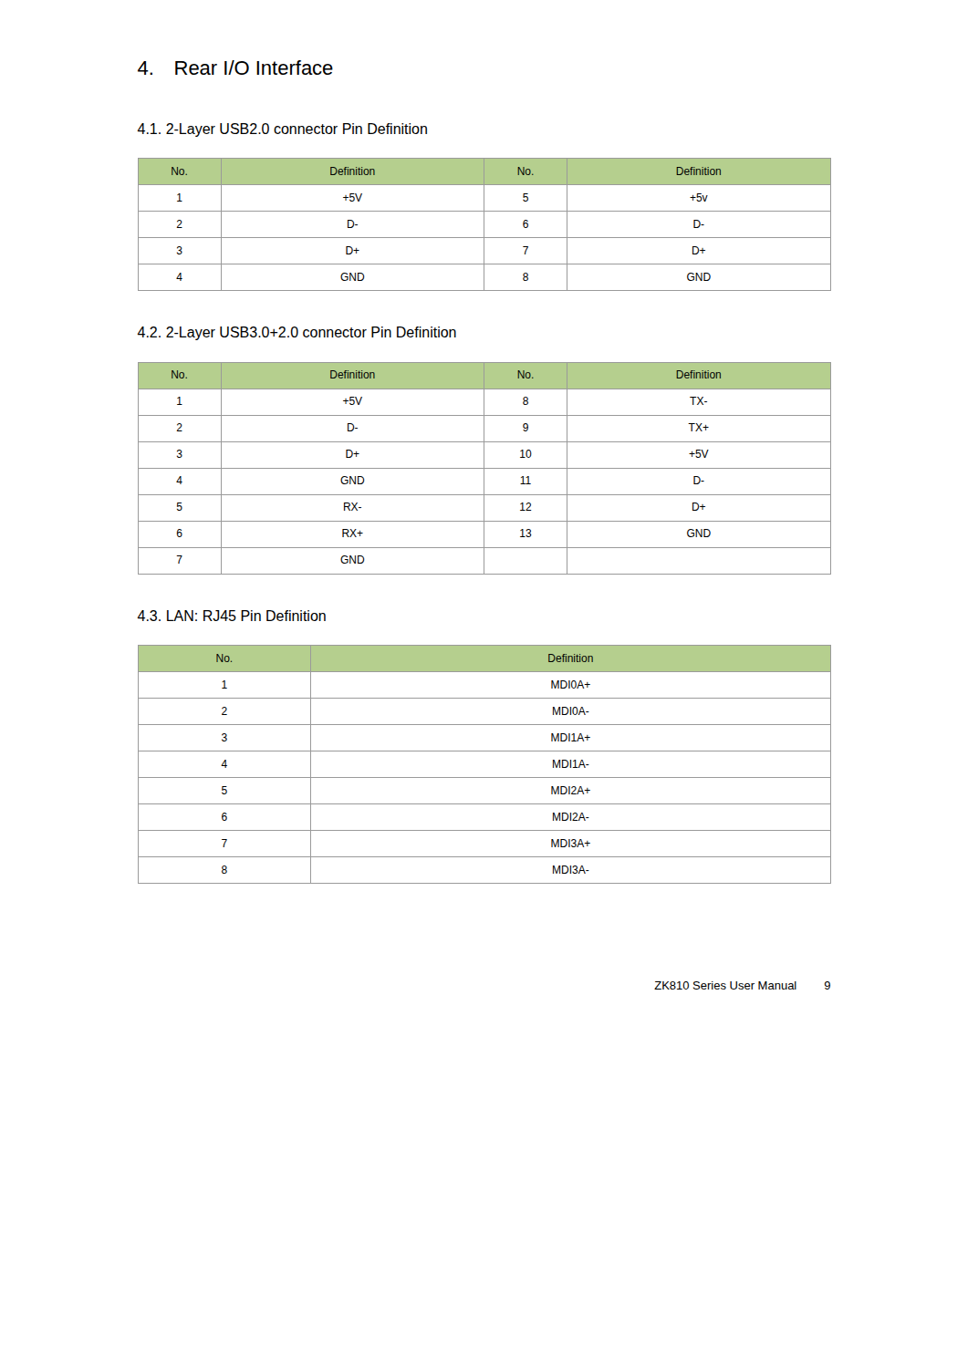4. Rear I/O Interface
4.1. 2-Layer USB2.0 connector Pin Definition
| No. | Definition | No. | Definition |
| --- | --- | --- | --- |
| 1 | +5V | 5 | +5v |
| 2 | D- | 6 | D- |
| 3 | D+ | 7 | D+ |
| 4 | GND | 8 | GND |
4.2. 2-Layer USB3.0+2.0 connector Pin Definition
| No. | Definition | No. | Definition |
| --- | --- | --- | --- |
| 1 | +5V | 8 | TX- |
| 2 | D- | 9 | TX+ |
| 3 | D+ | 10 | +5V |
| 4 | GND | 11 | D- |
| 5 | RX- | 12 | D+ |
| 6 | RX+ | 13 | GND |
| 7 | GND | | |
4.3. LAN: RJ45 Pin Definition
| No. | Definition |
| --- | --- |
| 1 | MDI0A+ |
| 2 | MDI0A- |
| 3 | MDI1A+ |
| 4 | MDI1A- |
| 5 | MDI2A+ |
| 6 | MDI2A- |
| 7 | MDI3A+ |
| 8 | MDI3A- |
ZK810 Series User Manual9